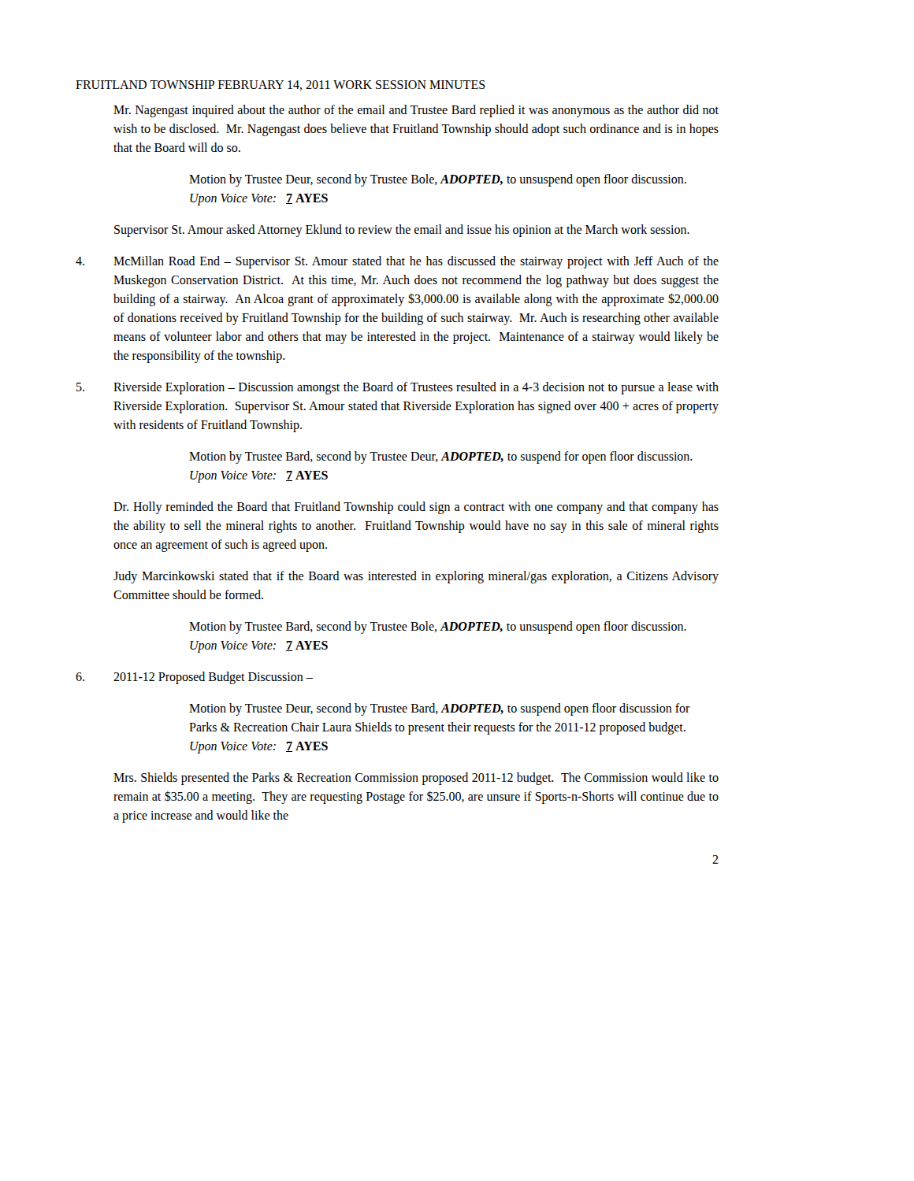FRUITLAND TOWNSHIP FEBRUARY 14, 2011 WORK SESSION MINUTES
Mr. Nagengast inquired about the author of the email and Trustee Bard replied it was anonymous as the author did not wish to be disclosed. Mr. Nagengast does believe that Fruitland Township should adopt such ordinance and is in hopes that the Board will do so.
Motion by Trustee Deur, second by Trustee Bole, ADOPTED, to unsuspend open floor discussion.
Upon Voice Vote: 7 AYES
Supervisor St. Amour asked Attorney Eklund to review the email and issue his opinion at the March work session.
4.
McMillan Road End – Supervisor St. Amour stated that he has discussed the stairway project with Jeff Auch of the Muskegon Conservation District. At this time, Mr. Auch does not recommend the log pathway but does suggest the building of a stairway. An Alcoa grant of approximately $3,000.00 is available along with the approximate $2,000.00 of donations received by Fruitland Township for the building of such stairway. Mr. Auch is researching other available means of volunteer labor and others that may be interested in the project. Maintenance of a stairway would likely be the responsibility of the township.
5.
Riverside Exploration – Discussion amongst the Board of Trustees resulted in a 4-3 decision not to pursue a lease with Riverside Exploration. Supervisor St. Amour stated that Riverside Exploration has signed over 400 + acres of property with residents of Fruitland Township.
Motion by Trustee Bard, second by Trustee Deur, ADOPTED, to suspend for open floor discussion.
Upon Voice Vote: 7 AYES
Dr. Holly reminded the Board that Fruitland Township could sign a contract with one company and that company has the ability to sell the mineral rights to another. Fruitland Township would have no say in this sale of mineral rights once an agreement of such is agreed upon.
Judy Marcinkowski stated that if the Board was interested in exploring mineral/gas exploration, a Citizens Advisory Committee should be formed.
Motion by Trustee Bard, second by Trustee Bole, ADOPTED, to unsuspend open floor discussion.
Upon Voice Vote: 7 AYES
6.
2011-12 Proposed Budget Discussion –
Motion by Trustee Deur, second by Trustee Bard, ADOPTED, to suspend open floor discussion for Parks & Recreation Chair Laura Shields to present their requests for the 2011-12 proposed budget.
Upon Voice Vote: 7 AYES
Mrs. Shields presented the Parks & Recreation Commission proposed 2011-12 budget. The Commission would like to remain at $35.00 a meeting. They are requesting Postage for $25.00, are unsure if Sports-n-Shorts will continue due to a price increase and would like the
2